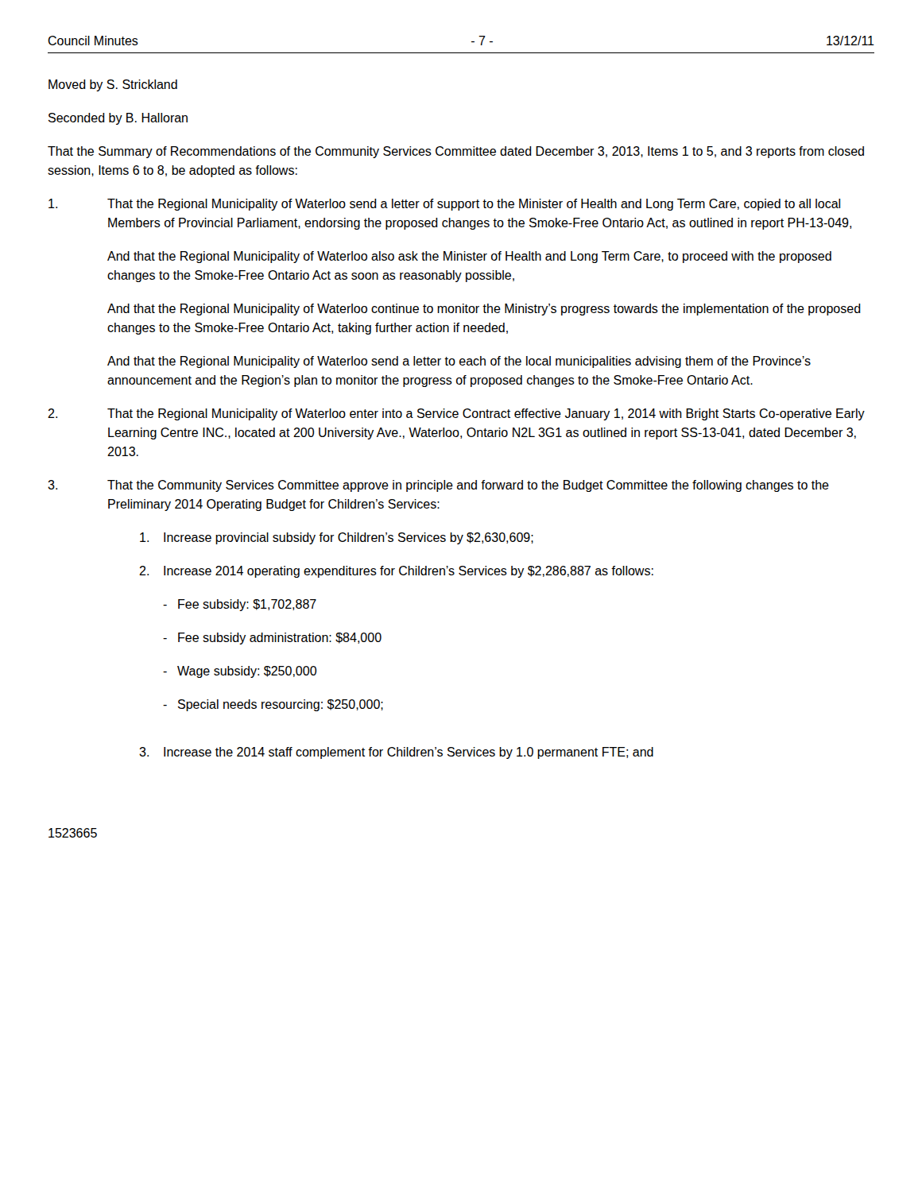Council Minutes
- 7 -
13/12/11
Moved by S. Strickland
Seconded by B. Halloran
That the Summary of Recommendations of the Community Services Committee dated December 3, 2013, Items 1 to 5, and 3 reports from closed session, Items 6 to 8, be adopted as follows:
That the Regional Municipality of Waterloo send a letter of support to the Minister of Health and Long Term Care, copied to all local Members of Provincial Parliament, endorsing the proposed changes to the Smoke-Free Ontario Act, as outlined in report PH-13-049,
And that the Regional Municipality of Waterloo also ask the Minister of Health and Long Term Care, to proceed with the proposed changes to the Smoke-Free Ontario Act as soon as reasonably possible,
And that the Regional Municipality of Waterloo continue to monitor the Ministry’s progress towards the implementation of the proposed changes to the Smoke-Free Ontario Act, taking further action if needed,
And that the Regional Municipality of Waterloo send a letter to each of the local municipalities advising them of the Province’s announcement and the Region’s plan to monitor the progress of proposed changes to the Smoke-Free Ontario Act.
That the Regional Municipality of Waterloo enter into a Service Contract effective January 1, 2014 with Bright Starts Co-operative Early Learning Centre INC., located at 200 University Ave., Waterloo, Ontario N2L 3G1 as outlined in report SS-13-041, dated December 3, 2013.
That the Community Services Committee approve in principle and forward to the Budget Committee the following changes to the Preliminary 2014 Operating Budget for Children’s Services:
Increase provincial subsidy for Children’s Services by $2,630,609;
Increase 2014 operating expenditures for Children’s Services by $2,286,887 as follows:
Fee subsidy: $1,702,887
Fee subsidy administration: $84,000
Wage subsidy: $250,000
Special needs resourcing: $250,000;
Increase the 2014 staff complement for Children’s Services by 1.0 permanent FTE; and
1523665